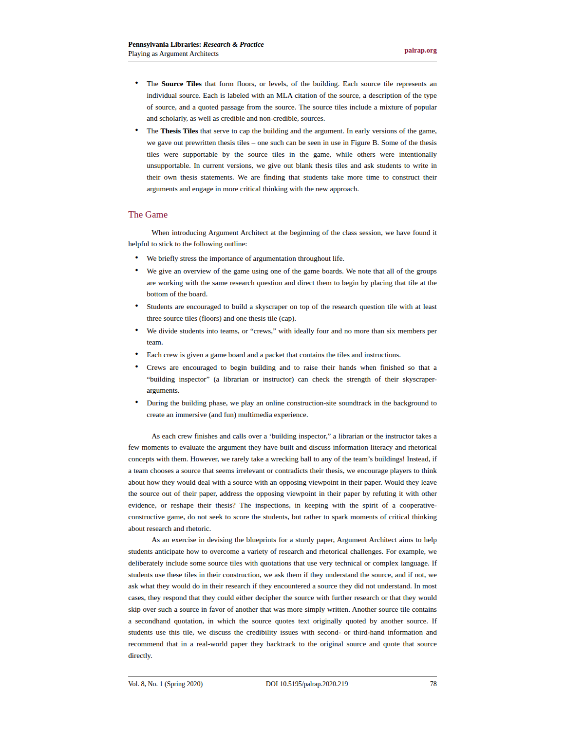Pennsylvania Libraries: Research & Practice
Playing as Argument Architects
palrap.org
The Source Tiles that form floors, or levels, of the building. Each source tile represents an individual source. Each is labeled with an MLA citation of the source, a description of the type of source, and a quoted passage from the source. The source tiles include a mixture of popular and scholarly, as well as credible and non-credible, sources.
The Thesis Tiles that serve to cap the building and the argument. In early versions of the game, we gave out prewritten thesis tiles – one such can be seen in use in Figure B. Some of the thesis tiles were supportable by the source tiles in the game, while others were intentionally unsupportable. In current versions, we give out blank thesis tiles and ask students to write in their own thesis statements. We are finding that students take more time to construct their arguments and engage in more critical thinking with the new approach.
The Game
When introducing Argument Architect at the beginning of the class session, we have found it helpful to stick to the following outline:
We briefly stress the importance of argumentation throughout life.
We give an overview of the game using one of the game boards. We note that all of the groups are working with the same research question and direct them to begin by placing that tile at the bottom of the board.
Students are encouraged to build a skyscraper on top of the research question tile with at least three source tiles (floors) and one thesis tile (cap).
We divide students into teams, or “crews,” with ideally four and no more than six members per team.
Each crew is given a game board and a packet that contains the tiles and instructions.
Crews are encouraged to begin building and to raise their hands when finished so that a “building inspector” (a librarian or instructor) can check the strength of their skyscraper-arguments.
During the building phase, we play an online construction-site soundtrack in the background to create an immersive (and fun) multimedia experience.
As each crew finishes and calls over a ‘building inspector,” a librarian or the instructor takes a few moments to evaluate the argument they have built and discuss information literacy and rhetorical concepts with them. However, we rarely take a wrecking ball to any of the team’s buildings! Instead, if a team chooses a source that seems irrelevant or contradicts their thesis, we encourage players to think about how they would deal with a source with an opposing viewpoint in their paper. Would they leave the source out of their paper, address the opposing viewpoint in their paper by refuting it with other evidence, or reshape their thesis? The inspections, in keeping with the spirit of a cooperative-constructive game, do not seek to score the students, but rather to spark moments of critical thinking about research and rhetoric.
As an exercise in devising the blueprints for a sturdy paper, Argument Architect aims to help students anticipate how to overcome a variety of research and rhetorical challenges. For example, we deliberately include some source tiles with quotations that use very technical or complex language. If students use these tiles in their construction, we ask them if they understand the source, and if not, we ask what they would do in their research if they encountered a source they did not understand. In most cases, they respond that they could either decipher the source with further research or that they would skip over such a source in favor of another that was more simply written. Another source tile contains a secondhand quotation, in which the source quotes text originally quoted by another source. If students use this tile, we discuss the credibility issues with second- or third-hand information and recommend that in a real-world paper they backtrack to the original source and quote that source directly.
Vol. 8, No. 1 (Spring 2020)
DOI 10.5195/palrap.2020.219
78